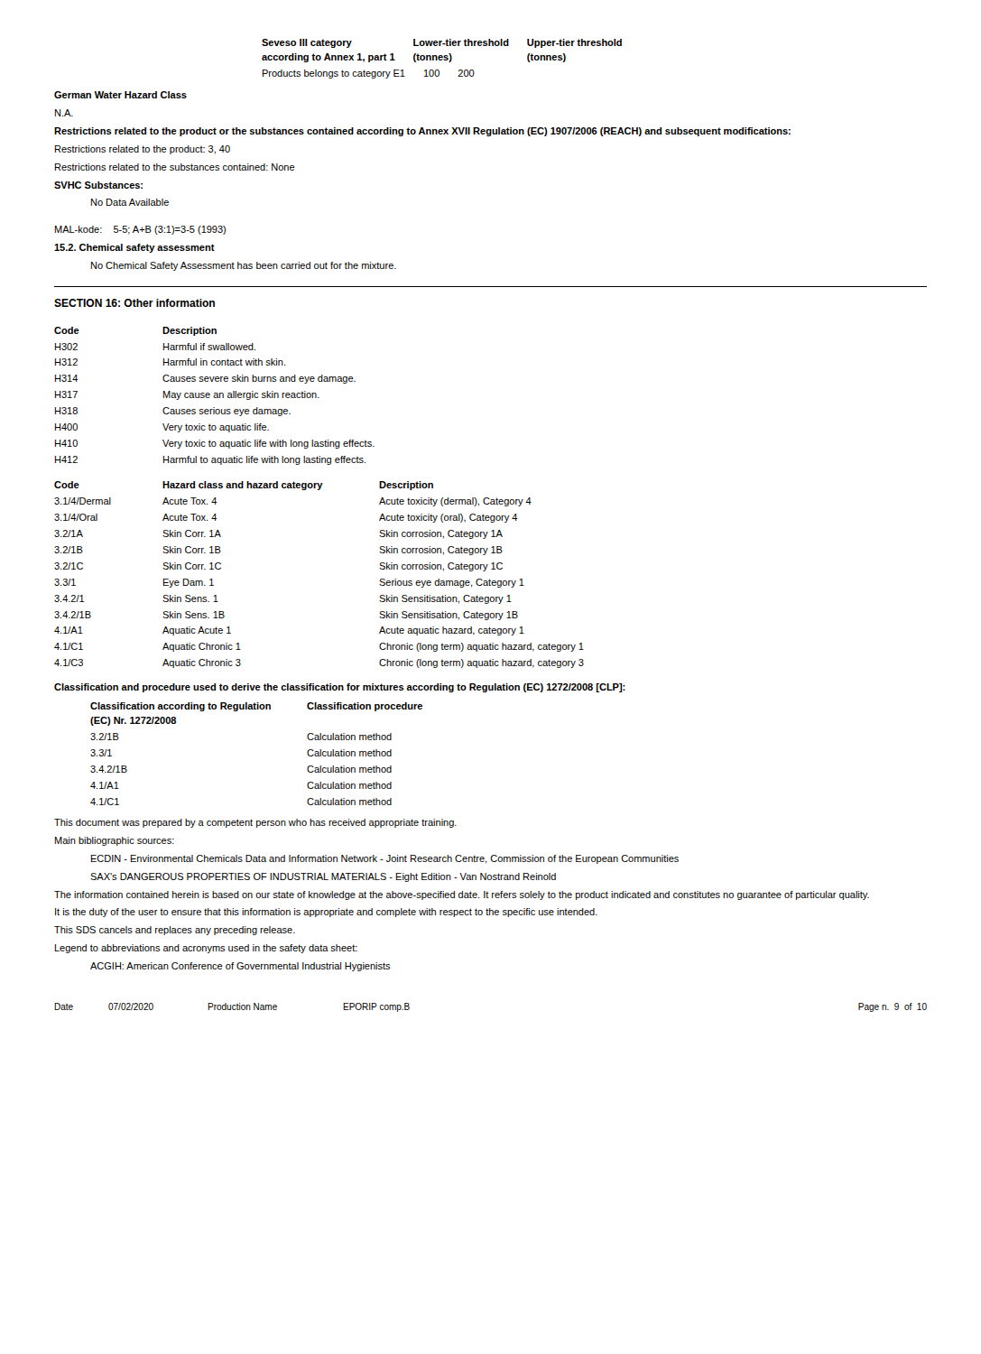| Seveso III category according to Annex 1, part 1 | Lower-tier threshold (tonnes) | Upper-tier threshold (tonnes) |
| Products belongs to category E1 | 100 | 200 |
German Water Hazard Class
N.A.
Restrictions related to the product or the substances contained according to Annex XVII Regulation (EC) 1907/2006 (REACH) and subsequent modifications:
Restrictions related to the product: 3, 40
Restrictions related to the substances contained: None
SVHC Substances:
No Data Available
MAL-kode: 5-5; A+B (3:1)=3-5 (1993)
15.2. Chemical safety assessment
No Chemical Safety Assessment has been carried out for the mixture.
SECTION 16: Other information
| Code | Description |
| --- | --- |
| H302 | Harmful if swallowed. |
| H312 | Harmful in contact with skin. |
| H314 | Causes severe skin burns and eye damage. |
| H317 | May cause an allergic skin reaction. |
| H318 | Causes serious eye damage. |
| H400 | Very toxic to aquatic life. |
| H410 | Very toxic to aquatic life with long lasting effects. |
| H412 | Harmful to aquatic life with long lasting effects. |
| Code | Hazard class and hazard category | Description |
| --- | --- | --- |
| 3.1/4/Dermal | Acute Tox. 4 | Acute toxicity (dermal), Category 4 |
| 3.1/4/Oral | Acute Tox. 4 | Acute toxicity (oral), Category 4 |
| 3.2/1A | Skin Corr. 1A | Skin corrosion, Category 1A |
| 3.2/1B | Skin Corr. 1B | Skin corrosion, Category 1B |
| 3.2/1C | Skin Corr. 1C | Skin corrosion, Category 1C |
| 3.3/1 | Eye Dam. 1 | Serious eye damage, Category 1 |
| 3.4.2/1 | Skin Sens. 1 | Skin Sensitisation, Category 1 |
| 3.4.2/1B | Skin Sens. 1B | Skin Sensitisation, Category 1B |
| 4.1/A1 | Aquatic Acute 1 | Acute aquatic hazard, category 1 |
| 4.1/C1 | Aquatic Chronic 1 | Chronic (long term) aquatic hazard, category 1 |
| 4.1/C3 | Aquatic Chronic 3 | Chronic (long term) aquatic hazard, category 3 |
Classification and procedure used to derive the classification for mixtures according to Regulation (EC) 1272/2008 [CLP]:
| Classification according to Regulation (EC) Nr. 1272/2008 | Classification procedure |
| --- | --- |
| 3.2/1B | Calculation method |
| 3.3/1 | Calculation method |
| 3.4.2/1B | Calculation method |
| 4.1/A1 | Calculation method |
| 4.1/C1 | Calculation method |
This document was prepared by a competent person who has received appropriate training.
Main bibliographic sources:
ECDIN - Environmental Chemicals Data and Information Network - Joint Research Centre, Commission of the European Communities
SAX's DANGEROUS PROPERTIES OF INDUSTRIAL MATERIALS - Eight Edition - Van Nostrand Reinold
The information contained herein is based on our state of knowledge at the above-specified date. It refers solely to the product indicated and constitutes no guarantee of particular quality.
It is the duty of the user to ensure that this information is appropriate and complete with respect to the specific use intended.
This SDS cancels and replaces any preceding release.
Legend to abbreviations and acronyms used in the safety data sheet:
ACGIH: American Conference of Governmental Industrial Hygienists
| Date | 07/02/2020 | Production Name | EPORIP comp.B | Page n. 9 of 10 |